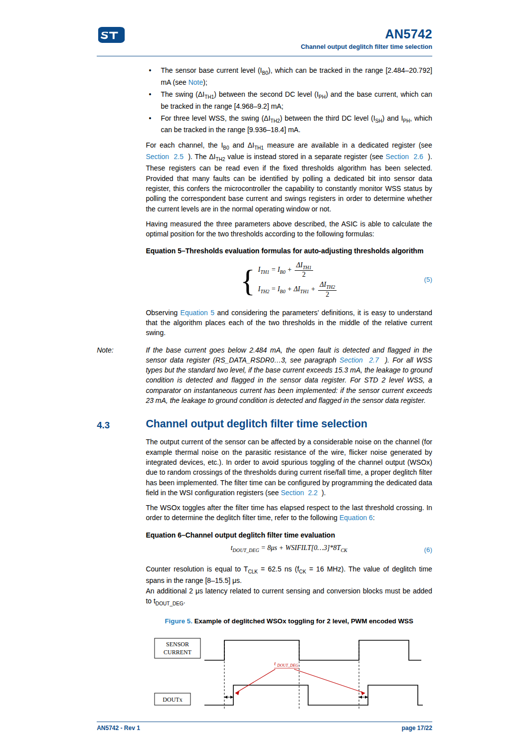AN5742
Channel output deglitch filter time selection
The sensor base current level (IB0), which can be tracked in the range [2.484–20.792] mA (see Note);
The swing (ΔITH1) between the second DC level (IPH) and the base current, which can be tracked in the range [4.968–9.2] mA;
For three level WSS, the swing (ΔITH2) between the third DC level (ISH) and IPH, which can be tracked in the range [9.936–18.4] mA.
For each channel, the IB0 and ΔITH1 measure are available in a dedicated register (see Section 2.5 ). The ΔITH2 value is instead stored in a separate register (see Section 2.6 ). These registers can be read even if the fixed thresholds algorithm has been selected. Provided that many faults can be identified by polling a dedicated bit into sensor data register, this confers the microcontroller the capability to constantly monitor WSS status by polling the correspondent base current and swings registers in order to determine whether the current levels are in the normal operating window or not.
Having measured the three parameters above described, the ASIC is able to calculate the optimal position for the two thresholds according to the following formulas:
Equation 5–Thresholds evaluation formulas for auto-adjusting thresholds algorithm
{
ITH1 = IB0 + ΔITH1 2
ITH2 = IB0 + ΔITH1 + ΔITH2 2
(5)
Observing Equation 5 and considering the parameters’ definitions, it is easy to understand that the algorithm places each of the two thresholds in the middle of the relative current swing.
Note:
If the base current goes below 2.484 mA, the open fault is detected and flagged in the sensor data register (RS_DATA_RSDR0…3, see paragraph Section 2.7 ). For all WSS types but the standard two level, if the base current exceeds 15.3 mA, the leakage to ground condition is detected and flagged in the sensor data register. For STD 2 level WSS, a comparator on instantaneous current has been implemented: if the sensor current exceeds 23 mA, the leakage to ground condition is detected and flagged in the sensor data register.
4.3
Channel output deglitch filter time selection
The output current of the sensor can be affected by a considerable noise on the channel (for example thermal noise on the parasitic resistance of the wire, flicker noise generated by integrated devices, etc.). In order to avoid spurious toggling of the channel output (WSOx) due to random crossings of the thresholds during current rise/fall time, a proper deglitch filter has been implemented. The filter time can be configured by programming the dedicated data field in the WSI configuration registers (see Section 2.2 ).
The WSOx toggles after the filter time has elapsed respect to the last threshold crossing. In order to determine the deglitch filter time, refer to the following Equation 6:
Equation 6–Channel output deglitch filter time evaluation
tDOUT_DEG = 8μs + WSIFILT[0…3]*8TCK
(6)
Counter resolution is equal to TCLK = 62.5 ns (fCK = 16 MHz). The value of deglitch time spans in the range [8–15.5] μs.
An additional 2 μs latency related to current sensing and conversion blocks must be added to tDOUT_DEG.
Figure 5. Example of deglitched WSOx toggling for 2 level, PWM encoded WSS
SENSOR CURRENT DOUTx t DOUT_DEG
AN5742 - Rev 1
page 17/22